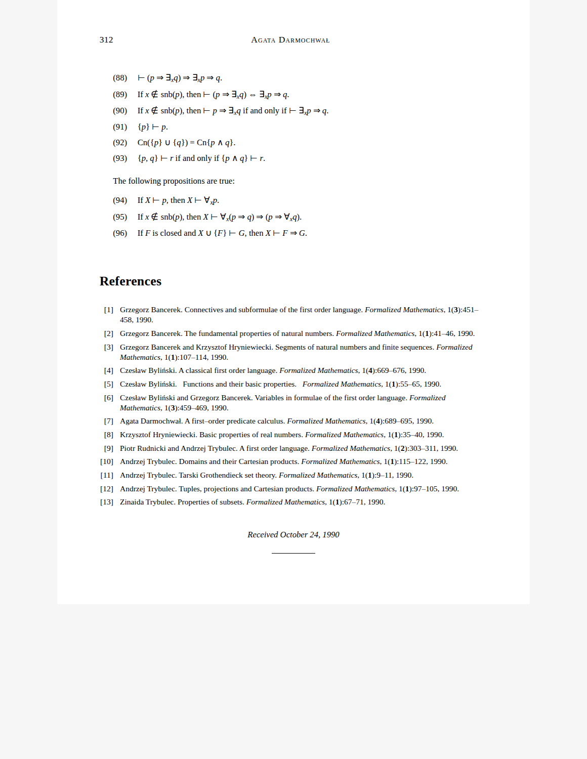312 Agata Darmochwał
(88) ⊢ (p ⇒ ∃xq) ⇒ ∃xp ⇒ q.
(89) If x ∉ snb(p), then ⊢ (p ⇒ ∃xq) ⇔ ∃xp ⇒ q.
(90) If x ∉ snb(p), then ⊢ p ⇒ ∃xq if and only if ⊢ ∃xp ⇒ q.
(91) {p} ⊢ p.
(92) Cn({p} ∪ {q}) = Cn{p ∧ q}.
(93) {p, q} ⊢ r if and only if {p ∧ q} ⊢ r.
The following propositions are true:
(94) If X ⊢ p, then X ⊢ ∀xp.
(95) If x ∉ snb(p), then X ⊢ ∀x(p ⇒ q) ⇒ (p ⇒ ∀xq).
(96) If F is closed and X ∪ {F} ⊢ G, then X ⊢ F ⇒ G.
References
[1] Grzegorz Bancerek. Connectives and subformulae of the first order language. Formalized Mathematics, 1(3):451–458, 1990.
[2] Grzegorz Bancerek. The fundamental properties of natural numbers. Formalized Mathematics, 1(1):41–46, 1990.
[3] Grzegorz Bancerek and Krzysztof Hryniewiecki. Segments of natural numbers and finite sequences. Formalized Mathematics, 1(1):107–114, 1990.
[4] Czesław Byliński. A classical first order language. Formalized Mathematics, 1(4):669–676, 1990.
[5] Czesław Byliński. Functions and their basic properties. Formalized Mathematics, 1(1):55–65, 1990.
[6] Czesław Byliński and Grzegorz Bancerek. Variables in formulae of the first order language. Formalized Mathematics, 1(3):459–469, 1990.
[7] Agata Darmochwał. A first–order predicate calculus. Formalized Mathematics, 1(4):689–695, 1990.
[8] Krzysztof Hryniewiecki. Basic properties of real numbers. Formalized Mathematics, 1(1):35–40, 1990.
[9] Piotr Rudnicki and Andrzej Trybulec. A first order language. Formalized Mathematics, 1(2):303–311, 1990.
[10] Andrzej Trybulec. Domains and their Cartesian products. Formalized Mathematics, 1(1):115–122, 1990.
[11] Andrzej Trybulec. Tarski Grothendieck set theory. Formalized Mathematics, 1(1):9–11, 1990.
[12] Andrzej Trybulec. Tuples, projections and Cartesian products. Formalized Mathematics, 1(1):97–105, 1990.
[13] Zinaida Trybulec. Properties of subsets. Formalized Mathematics, 1(1):67–71, 1990.
Received October 24, 1990